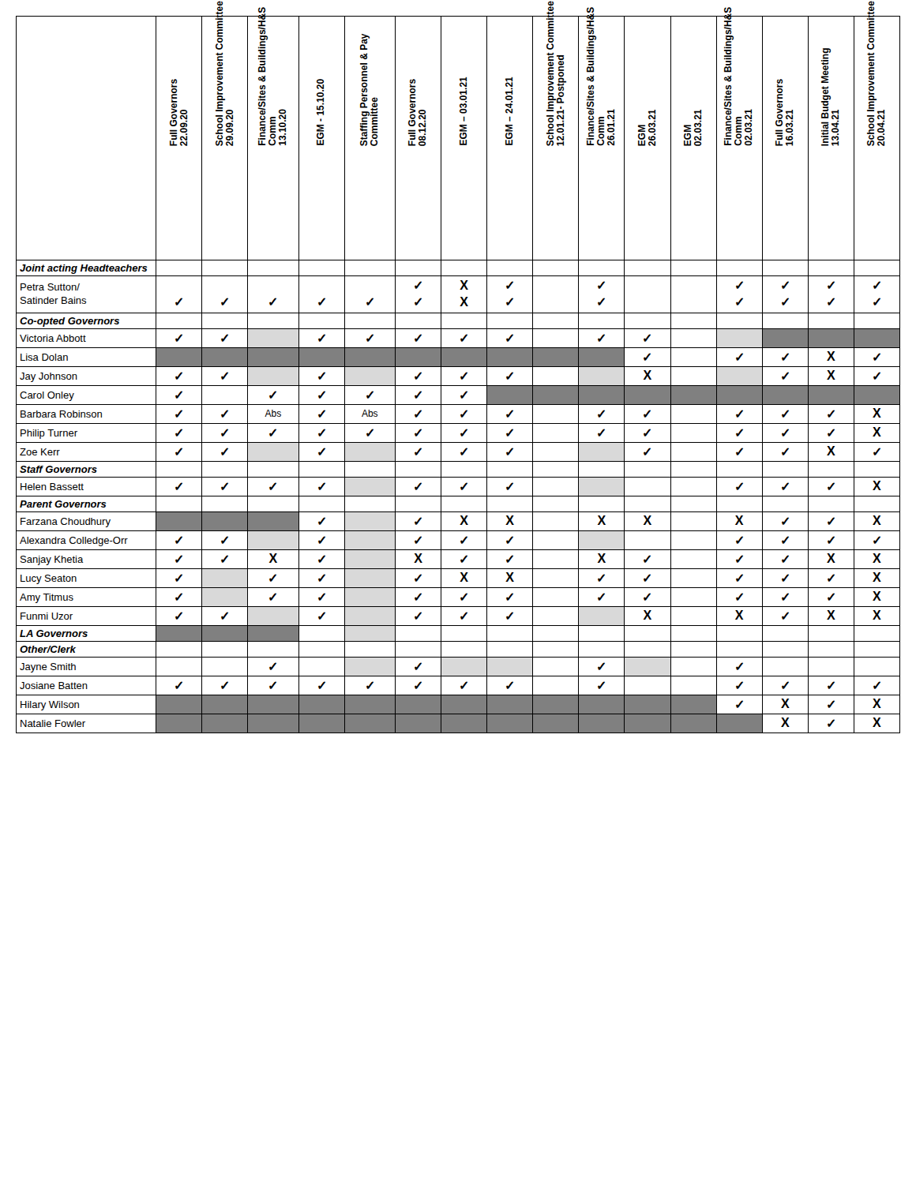| | Full Governors 22.09.20 | School Improvement Committee 29.09.20 | Finance/Sites & Buildings/H&S Comm 13.10.20 | EGM - 15.10.20 | Staffing Personnel & Pay Committee | Full Governors 08.12.20 | EGM – 03.01.21 | EGM – 24.01.21 | School Improvement Committee 12.01.21- Postponed | Finance/Sites & Buildings/H&S Comm 26.01.21 | EGM 26.03.21 | EGM 02.03.21 | Finance/Sites & Buildings/H&S Comm 02.03.21 | Full Governors 16.03.21 | Initial Budget Meeting 13.04.21 | School Improvement Committee 20.04.21 |
| --- | --- | --- | --- | --- | --- | --- | --- | --- | --- | --- | --- | --- | --- | --- | --- | --- |
| Joint acting Headteachers | | | | | | | | | | | | | | | | |
| Petra Sutton/ Satinder Bains | ✓ | ✓ | ✓ | ✓ | ✓ | ✓ ✓ | X X | ✓ ✓ | | ✓ ✓ | | | ✓ ✓ | ✓ ✓ | ✓ ✓ | ✓ ✓ |
| Co-opted Governors | | | | | | | | | | | | | | | | |
| Victoria Abbott | ✓ | ✓ | | ✓ | ✓ | ✓ | ✓ | ✓ | | ✓ | ✓ | | | | | |
| Lisa Dolan | | | | | | | | | | | ✓ | | ✓ | ✓ | X | ✓ |
| Jay Johnson | ✓ | ✓ | | ✓ | | ✓ | ✓ | ✓ | | | X | | | ✓ | X | ✓ |
| Carol Onley | ✓ | | ✓ | ✓ | ✓ | ✓ | ✓ | | | | | | | | | |
| Barbara Robinson | ✓ | ✓ | Abs | ✓ | Abs | ✓ | ✓ | ✓ | | ✓ | ✓ | | ✓ | ✓ | ✓ | X |
| Philip Turner | ✓ | ✓ | ✓ | ✓ | ✓ | ✓ | ✓ | ✓ | | ✓ | ✓ | | ✓ | ✓ | ✓ | X |
| Zoe Kerr | ✓ | ✓ | | ✓ | | ✓ | ✓ | ✓ | | | ✓ | | ✓ | ✓ | X | ✓ |
| Staff Governors | | | | | | | | | | | | | | | | |
| Helen Bassett | ✓ | ✓ | ✓ | ✓ | | ✓ | ✓ | ✓ | | | | | ✓ | ✓ | ✓ | X |
| Parent Governors | | | | | | | | | | | | | | | | |
| Farzana Choudhury | | | | ✓ | | ✓ | X | X | | X | X | | X | ✓ | ✓ | X |
| Alexandra Colledge-Orr | ✓ | ✓ | | ✓ | | ✓ | ✓ | ✓ | | | | | ✓ | ✓ | ✓ | ✓ |
| Sanjay Khetia | ✓ | ✓ | X | ✓ | | X | ✓ | ✓ | | X | ✓ | | ✓ | ✓ | X | X |
| Lucy Seaton | ✓ | | ✓ | ✓ | | ✓ | X | X | | ✓ | ✓ | | ✓ | ✓ | ✓ | X |
| Amy Titmus | ✓ | | ✓ | ✓ | | ✓ | ✓ | ✓ | | ✓ | ✓ | | ✓ | ✓ | ✓ | X |
| Funmi Uzor | ✓ | ✓ | | ✓ | | ✓ | ✓ | ✓ | | | X | | X | ✓ | X | X |
| LA Governors | | | | | | | | | | | | | | | | |
| Other/Clerk | | | | | | | | | | | | | | | | |
| Jayne Smith | | | ✓ | | | ✓ | | | | ✓ | | | ✓ | | | |
| Josiane Batten | ✓ | ✓ | ✓ | ✓ | ✓ | ✓ | ✓ | ✓ | | ✓ | | | ✓ | ✓ | ✓ | ✓ |
| Hilary Wilson | | | | | | | | | | | | | ✓ | X | ✓ | X |
| Natalie Fowler | | | | | | | | | | | | | | X | ✓ | X |